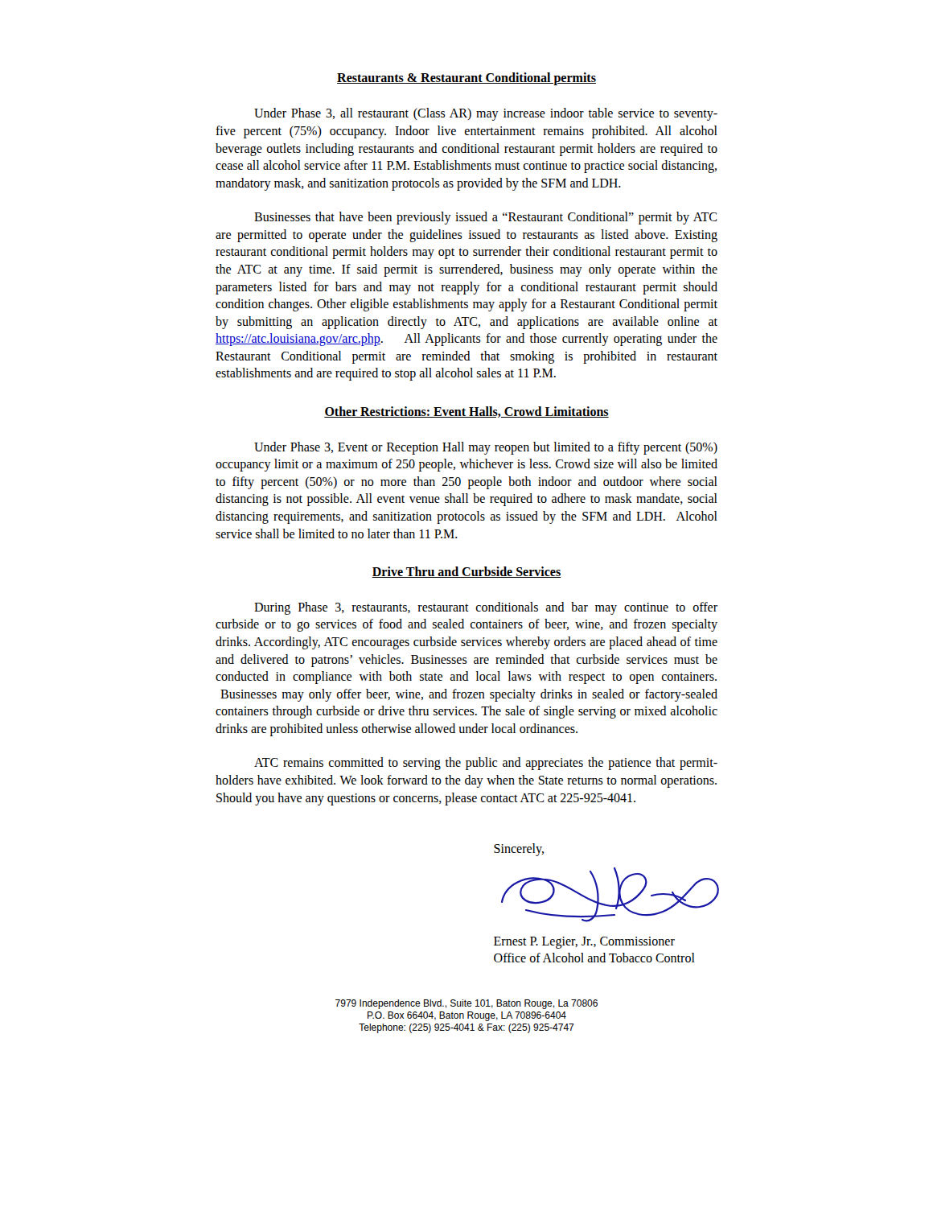Restaurants & Restaurant Conditional permits
Under Phase 3, all restaurant (Class AR) may increase indoor table service to seventy-five percent (75%) occupancy. Indoor live entertainment remains prohibited. All alcohol beverage outlets including restaurants and conditional restaurant permit holders are required to cease all alcohol service after 11 P.M. Establishments must continue to practice social distancing, mandatory mask, and sanitization protocols as provided by the SFM and LDH.
Businesses that have been previously issued a “Restaurant Conditional” permit by ATC are permitted to operate under the guidelines issued to restaurants as listed above. Existing restaurant conditional permit holders may opt to surrender their conditional restaurant permit to the ATC at any time. If said permit is surrendered, business may only operate within the parameters listed for bars and may not reapply for a conditional restaurant permit should condition changes. Other eligible establishments may apply for a Restaurant Conditional permit by submitting an application directly to ATC, and applications are available online at https://atc.louisiana.gov/arc.php. All Applicants for and those currently operating under the Restaurant Conditional permit are reminded that smoking is prohibited in restaurant establishments and are required to stop all alcohol sales at 11 P.M.
Other Restrictions: Event Halls, Crowd Limitations
Under Phase 3, Event or Reception Hall may reopen but limited to a fifty percent (50%) occupancy limit or a maximum of 250 people, whichever is less. Crowd size will also be limited to fifty percent (50%) or no more than 250 people both indoor and outdoor where social distancing is not possible. All event venue shall be required to adhere to mask mandate, social distancing requirements, and sanitization protocols as issued by the SFM and LDH. Alcohol service shall be limited to no later than 11 P.M.
Drive Thru and Curbside Services
During Phase 3, restaurants, restaurant conditionals and bar may continue to offer curbside or to go services of food and sealed containers of beer, wine, and frozen specialty drinks. Accordingly, ATC encourages curbside services whereby orders are placed ahead of time and delivered to patrons’ vehicles. Businesses are reminded that curbside services must be conducted in compliance with both state and local laws with respect to open containers. Businesses may only offer beer, wine, and frozen specialty drinks in sealed or factory-sealed containers through curbside or drive thru services. The sale of single serving or mixed alcoholic drinks are prohibited unless otherwise allowed under local ordinances.
ATC remains committed to serving the public and appreciates the patience that permit-holders have exhibited. We look forward to the day when the State returns to normal operations. Should you have any questions or concerns, please contact ATC at 225-925-4041.
Sincerely,
Ernest P. Legier, Jr., Commissioner
Office of Alcohol and Tobacco Control
7979 Independence Blvd., Suite 101, Baton Rouge, La 70806
P.O. Box 66404, Baton Rouge, LA 70896-6404
Telephone: (225) 925-4041 & Fax: (225) 925-4747